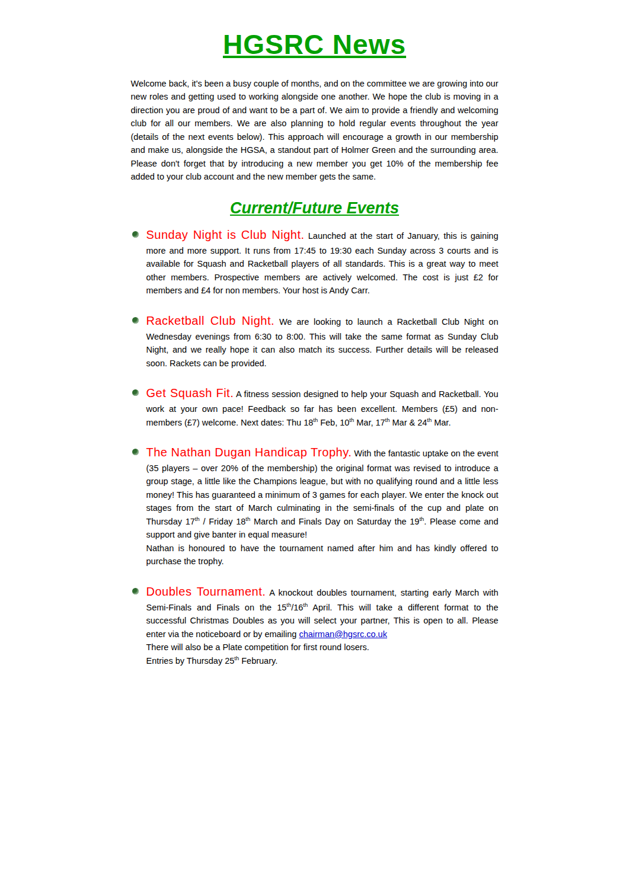HGSRC News
Welcome back, it's been a busy couple of months, and on the committee we are growing into our new roles and getting used to working alongside one another. We hope the club is moving in a direction you are proud of and want to be a part of. We aim to provide a friendly and welcoming club for all our members. We are also planning to hold regular events throughout the year (details of the next events below). This approach will encourage a growth in our membership and make us, alongside the HGSA, a standout part of Holmer Green and the surrounding area. Please don't forget that by introducing a new member you get 10% of the membership fee added to your club account and the new member gets the same.
Current/Future Events
Sunday Night is Club Night. Launched at the start of January, this is gaining more and more support. It runs from 17:45 to 19:30 each Sunday across 3 courts and is available for Squash and Racketball players of all standards. This is a great way to meet other members. Prospective members are actively welcomed. The cost is just £2 for members and £4 for non members. Your host is Andy Carr.
Racketball Club Night. We are looking to launch a Racketball Club Night on Wednesday evenings from 6:30 to 8:00. This will take the same format as Sunday Club Night, and we really hope it can also match its success. Further details will be released soon. Rackets can be provided.
Get Squash Fit. A fitness session designed to help your Squash and Racketball. You work at your own pace! Feedback so far has been excellent. Members (£5) and non-members (£7) welcome. Next dates: Thu 18th Feb, 10th Mar, 17th Mar & 24th Mar.
The Nathan Dugan Handicap Trophy. With the fantastic uptake on the event (35 players – over 20% of the membership) the original format was revised to introduce a group stage, a little like the Champions league, but with no qualifying round and a little less money! This has guaranteed a minimum of 3 games for each player. We enter the knock out stages from the start of March culminating in the semi-finals of the cup and plate on Thursday 17th / Friday 18th March and Finals Day on Saturday the 19th. Please come and support and give banter in equal measure!
Nathan is honoured to have the tournament named after him and has kindly offered to purchase the trophy.
Doubles Tournament. A knockout doubles tournament, starting early March with Semi-Finals and Finals on the 15th/16th April. This will take a different format to the successful Christmas Doubles as you will select your partner, This is open to all. Please enter via the noticeboard or by emailing chairman@hgsrc.co.uk
There will also be a Plate competition for first round losers.
Entries by Thursday 25th February.